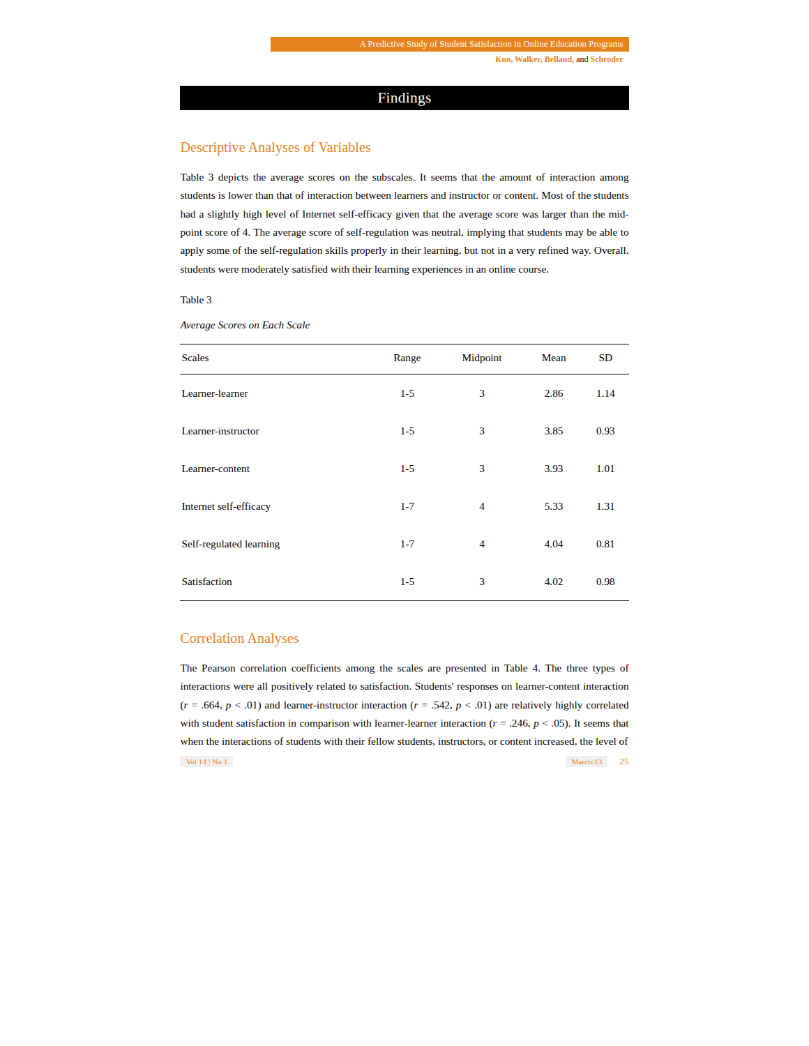A Predictive Study of Student Satisfaction in Online Education Programs
Kuo, Walker, Belland, and Schroder
Findings
Descriptive Analyses of Variables
Table 3 depicts the average scores on the subscales. It seems that the amount of interaction among students is lower than that of interaction between learners and instructor or content. Most of the students had a slightly high level of Internet self-efficacy given that the average score was larger than the mid-point score of 4. The average score of self-regulation was neutral, implying that students may be able to apply some of the self-regulation skills properly in their learning, but not in a very refined way. Overall, students were moderately satisfied with their learning experiences in an online course.
Table 3
Average Scores on Each Scale
| Scales | Range | Midpoint | Mean | SD |
| --- | --- | --- | --- | --- |
| Learner-learner | 1-5 | 3 | 2.86 | 1.14 |
| Learner-instructor | 1-5 | 3 | 3.85 | 0.93 |
| Learner-content | 1-5 | 3 | 3.93 | 1.01 |
| Internet self-efficacy | 1-7 | 4 | 5.33 | 1.31 |
| Self-regulated learning | 1-7 | 4 | 4.04 | 0.81 |
| Satisfaction | 1-5 | 3 | 4.02 | 0.98 |
Correlation Analyses
The Pearson correlation coefficients among the scales are presented in Table 4. The three types of interactions were all positively related to satisfaction. Students' responses on learner-content interaction (r = .664, p < .01) and learner-instructor interaction (r = .542, p < .01) are relatively highly correlated with student satisfaction in comparison with learner-learner interaction (r = .246, p < .05). It seems that when the interactions of students with their fellow students, instructors, or content increased, the level of
Vol 14 | No 1
March/13 25